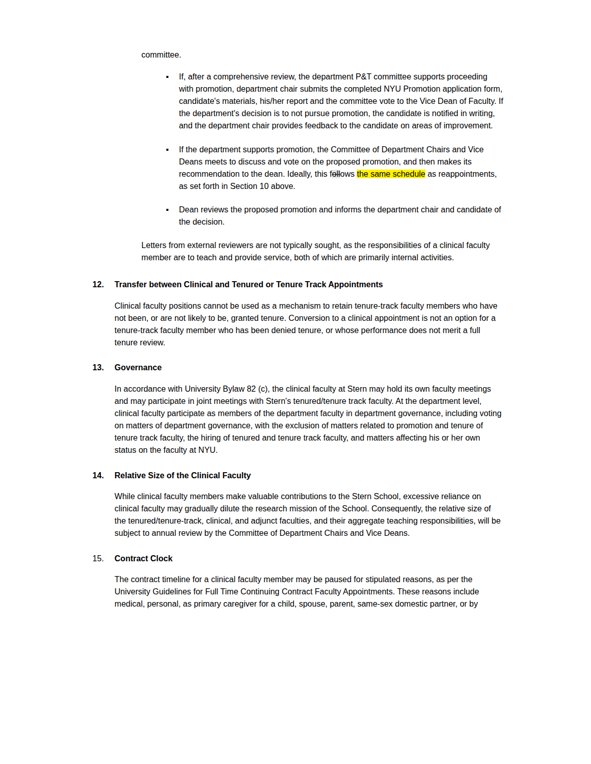committee.
If, after a comprehensive review, the department P&T committee supports proceeding with promotion, department chair submits the completed NYU Promotion application form, candidate's materials, his/her report and the committee vote to the Vice Dean of Faculty. If the department's decision is to not pursue promotion, the candidate is notified in writing, and the department chair provides feedback to the candidate on areas of improvement.
If the department supports promotion, the Committee of Department Chairs and Vice Deans meets to discuss and vote on the proposed promotion, and then makes its recommendation to the dean. Ideally, this follows the same schedule as reappointments, as set forth in Section 10 above.
Dean reviews the proposed promotion and informs the department chair and candidate of the decision.
Letters from external reviewers are not typically sought, as the responsibilities of a clinical faculty member are to teach and provide service, both of which are primarily internal activities.
Transfer between Clinical and Tenured or Tenure Track Appointments
Clinical faculty positions cannot be used as a mechanism to retain tenure-track faculty members who have not been, or are not likely to be, granted tenure. Conversion to a clinical appointment is not an option for a tenure-track faculty member who has been denied tenure, or whose performance does not merit a full tenure review.
Governance
In accordance with University Bylaw 82 (c), the clinical faculty at Stern may hold its own faculty meetings and may participate in joint meetings with Stern's tenured/tenure track faculty. At the department level, clinical faculty participate as members of the department faculty in department governance, including voting on matters of department governance, with the exclusion of matters related to promotion and tenure of tenure track faculty, the hiring of tenured and tenure track faculty, and matters affecting his or her own status on the faculty at NYU.
Relative Size of the Clinical Faculty
While clinical faculty members make valuable contributions to the Stern School, excessive reliance on clinical faculty may gradually dilute the research mission of the School. Consequently, the relative size of the tenured/tenure-track, clinical, and adjunct faculties, and their aggregate teaching responsibilities, will be subject to annual review by the Committee of Department Chairs and Vice Deans.
Contract Clock
The contract timeline for a clinical faculty member may be paused for stipulated reasons, as per the University Guidelines for Full Time Continuing Contract Faculty Appointments. These reasons include medical, personal, as primary caregiver for a child, spouse, parent, same-sex domestic partner, or by